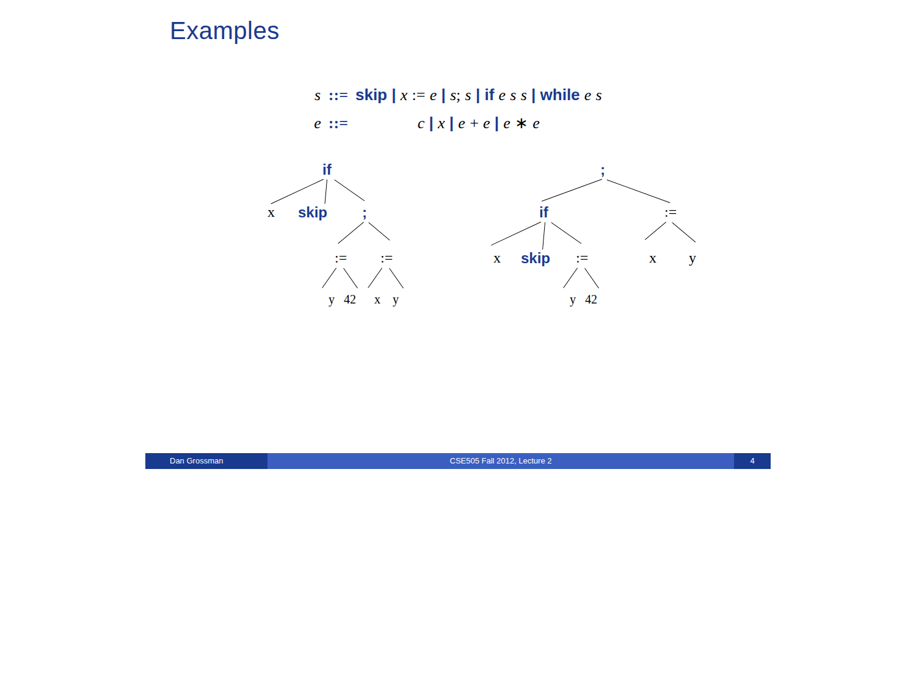Examples
| s | ::= | skip / x := e / s ; s / if e s s / while e s |
| e | ::= | c / x / e + e / e ∗ e |
if
x
skip
;
:=
:=
y
42
x
y
;
if
:=
x
skip
:=
x
y
y
42
Dan Grossman
CSE505 Fall 2012, Lecture 2
4